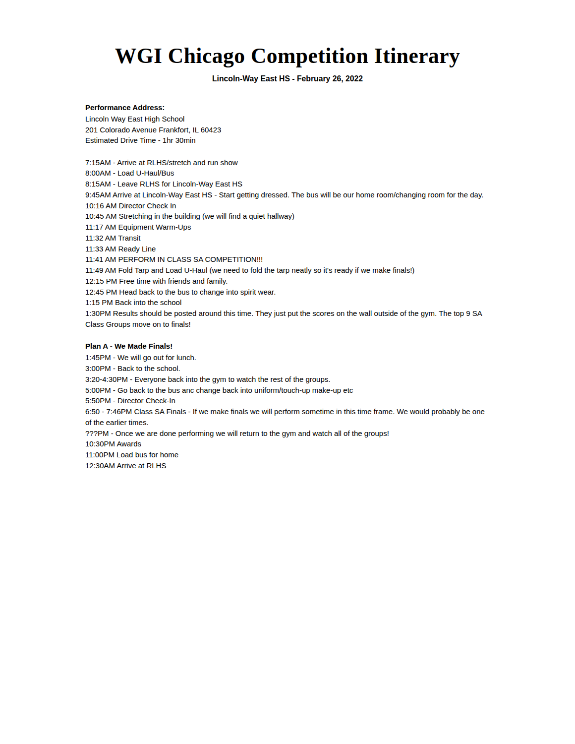WGI Chicago Competition Itinerary
Lincoln-Way East HS - February 26, 2022
Performance Address:
Lincoln Way East High School
201 Colorado Avenue Frankfort, IL 60423
Estimated Drive Time - 1hr 30min
7:15AM - Arrive at RLHS/stretch and run show
8:00AM - Load U-Haul/Bus
8:15AM - Leave RLHS for Lincoln-Way East HS
9:45AM Arrive at Lincoln-Way East HS - Start getting dressed. The bus will be our home room/changing room for the day.
10:16 AM Director Check In
10:45 AM Stretching in the building (we will find a quiet hallway)
11:17 AM Equipment Warm-Ups
11:32 AM Transit
11:33 AM Ready Line
11:41 AM PERFORM IN CLASS SA COMPETITION!!!
11:49 AM Fold Tarp and Load U-Haul (we need to fold the tarp neatly so it's ready if we make finals!)
12:15 PM Free time with friends and family.
12:45 PM Head back to the bus to change into spirit wear.
1:15 PM Back into the school
1:30PM Results should be posted around this time. They just put the scores on the wall outside of the gym. The top 9 SA Class Groups move on to finals!
Plan A - We Made Finals!
1:45PM - We will go out for lunch.
3:00PM - Back to the school.
3:20-4:30PM - Everyone back into the gym to watch the rest of the groups.
5:00PM - Go back to the bus anc change back into uniform/touch-up make-up etc
5:50PM - Director Check-In
6:50 - 7:46PM Class SA Finals - If we make finals we will perform sometime in this time frame. We would probably be one of the earlier times.
???PM - Once we are done performing we will return to the gym and watch all of the groups!
10:30PM Awards
11:00PM Load bus for home
12:30AM Arrive at RLHS